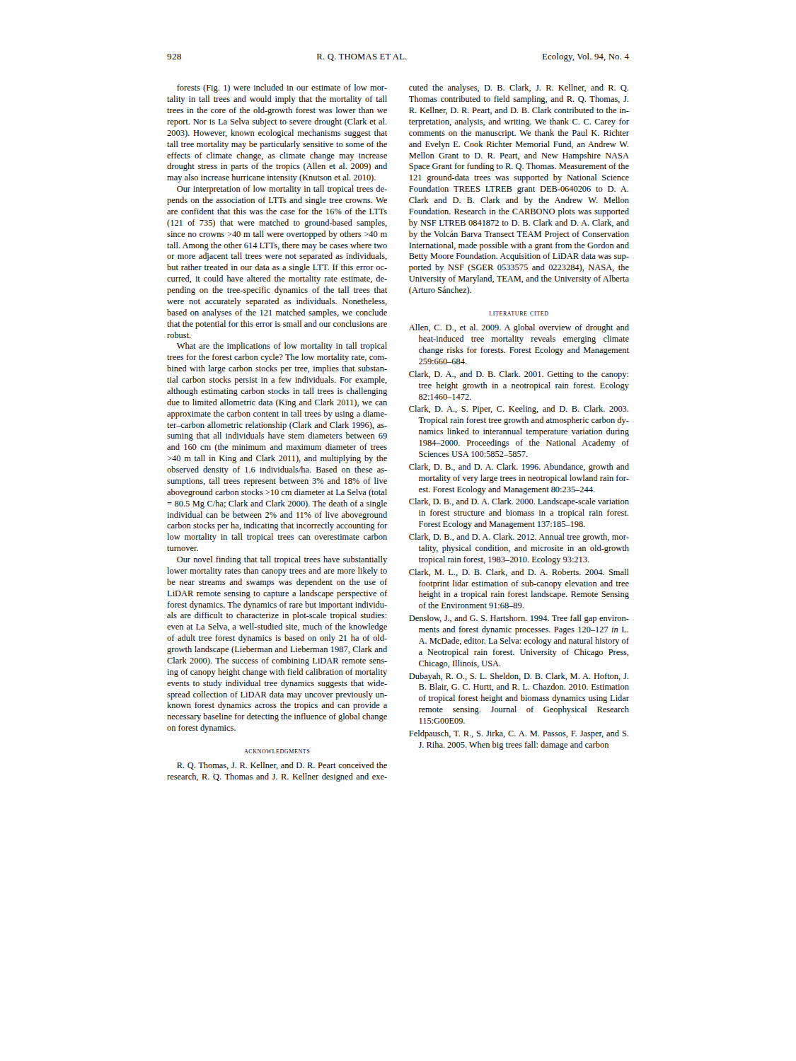928
R. Q. THOMAS ET AL.
Ecology, Vol. 94, No. 4
forests (Fig. 1) were included in our estimate of low mortality in tall trees and would imply that the mortality of tall trees in the core of the old-growth forest was lower than we report. Nor is La Selva subject to severe drought (Clark et al. 2003). However, known ecological mechanisms suggest that tall tree mortality may be particularly sensitive to some of the effects of climate change, as climate change may increase drought stress in parts of the tropics (Allen et al. 2009) and may also increase hurricane intensity (Knutson et al. 2010).
Our interpretation of low mortality in tall tropical trees depends on the association of LTTs and single tree crowns. We are confident that this was the case for the 16% of the LTTs (121 of 735) that were matched to ground-based samples, since no crowns >40 m tall were overtopped by others >40 m tall. Among the other 614 LTTs, there may be cases where two or more adjacent tall trees were not separated as individuals, but rather treated in our data as a single LTT. If this error occurred, it could have altered the mortality rate estimate, depending on the tree-specific dynamics of the tall trees that were not accurately separated as individuals. Nonetheless, based on analyses of the 121 matched samples, we conclude that the potential for this error is small and our conclusions are robust.
What are the implications of low mortality in tall tropical trees for the forest carbon cycle? The low mortality rate, combined with large carbon stocks per tree, implies that substantial carbon stocks persist in a few individuals. For example, although estimating carbon stocks in tall trees is challenging due to limited allometric data (King and Clark 2011), we can approximate the carbon content in tall trees by using a diameter–carbon allometric relationship (Clark and Clark 1996), assuming that all individuals have stem diameters between 69 and 160 cm (the minimum and maximum diameter of trees >40 m tall in King and Clark 2011), and multiplying by the observed density of 1.6 individuals/ha. Based on these assumptions, tall trees represent between 3% and 18% of live aboveground carbon stocks >10 cm diameter at La Selva (total = 80.5 Mg C/ha; Clark and Clark 2000). The death of a single individual can be between 2% and 11% of live aboveground carbon stocks per ha, indicating that incorrectly accounting for low mortality in tall tropical trees can overestimate carbon turnover.
Our novel finding that tall tropical trees have substantially lower mortality rates than canopy trees and are more likely to be near streams and swamps was dependent on the use of LiDAR remote sensing to capture a landscape perspective of forest dynamics. The dynamics of rare but important individuals are difficult to characterize in plot-scale tropical studies: even at La Selva, a well-studied site, much of the knowledge of adult tree forest dynamics is based on only 21 ha of old-growth landscape (Lieberman and Lieberman 1987, Clark and Clark 2000). The success of combining LiDAR remote sensing of canopy height change with field calibration of mortality events to study individual tree dynamics suggests that widespread collection of LiDAR data may uncover previously unknown forest dynamics across the tropics and can provide a necessary baseline for detecting the influence of global change on forest dynamics.
Acknowledgments
R. Q. Thomas, J. R. Kellner, and D. R. Peart conceived the research, R. Q. Thomas and J. R. Kellner designed and executed the analyses, D. B. Clark, J. R. Kellner, and R. Q. Thomas contributed to field sampling, and R. Q. Thomas, J. R. Kellner, D. R. Peart, and D. B. Clark contributed to the interpretation, analysis, and writing. We thank C. C. Carey for comments on the manuscript. We thank the Paul K. Richter and Evelyn E. Cook Richter Memorial Fund, an Andrew W. Mellon Grant to D. R. Peart, and New Hampshire NASA Space Grant for funding to R. Q. Thomas. Measurement of the 121 ground-data trees was supported by National Science Foundation TREES LTREB grant DEB-0640206 to D. A. Clark and D. B. Clark and by the Andrew W. Mellon Foundation. Research in the CARBONO plots was supported by NSF LTREB 0841872 to D. B. Clark and D. A. Clark, and by the Volcán Barva Transect TEAM Project of Conservation International, made possible with a grant from the Gordon and Betty Moore Foundation. Acquisition of LiDAR data was supported by NSF (SGER 0533575 and 0223284), NASA, the University of Maryland, TEAM, and the University of Alberta (Arturo Sánchez).
Literature Cited
Allen, C. D., et al. 2009. A global overview of drought and heat-induced tree mortality reveals emerging climate change risks for forests. Forest Ecology and Management 259:660–684.
Clark, D. A., and D. B. Clark. 2001. Getting to the canopy: tree height growth in a neotropical rain forest. Ecology 82:1460–1472.
Clark, D. A., S. Piper, C. Keeling, and D. B. Clark. 2003. Tropical rain forest tree growth and atmospheric carbon dynamics linked to interannual temperature variation during 1984–2000. Proceedings of the National Academy of Sciences USA 100:5852–5857.
Clark, D. B., and D. A. Clark. 1996. Abundance, growth and mortality of very large trees in neotropical lowland rain forest. Forest Ecology and Management 80:235–244.
Clark, D. B., and D. A. Clark. 2000. Landscape-scale variation in forest structure and biomass in a tropical rain forest. Forest Ecology and Management 137:185–198.
Clark, D. B., and D. A. Clark. 2012. Annual tree growth, mortality, physical condition, and microsite in an old-growth tropical rain forest, 1983–2010. Ecology 93:213.
Clark, M. L., D. B. Clark, and D. A. Roberts. 2004. Small footprint lidar estimation of sub-canopy elevation and tree height in a tropical rain forest landscape. Remote Sensing of the Environment 91:68–89.
Denslow, J., and G. S. Hartshorn. 1994. Tree fall gap environments and forest dynamic processes. Pages 120–127 in L. A. McDade, editor. La Selva: ecology and natural history of a Neotropical rain forest. University of Chicago Press, Chicago, Illinois, USA.
Dubayah, R. O., S. L. Sheldon, D. B. Clark, M. A. Hofton, J. B. Blair, G. C. Hurtt, and R. L. Chazdon. 2010. Estimation of tropical forest height and biomass dynamics using Lidar remote sensing. Journal of Geophysical Research 115:G00E09.
Feldpausch, T. R., S. Jirka, C. A. M. Passos, F. Jasper, and S. J. Riha. 2005. When big trees fall: damage and carbon